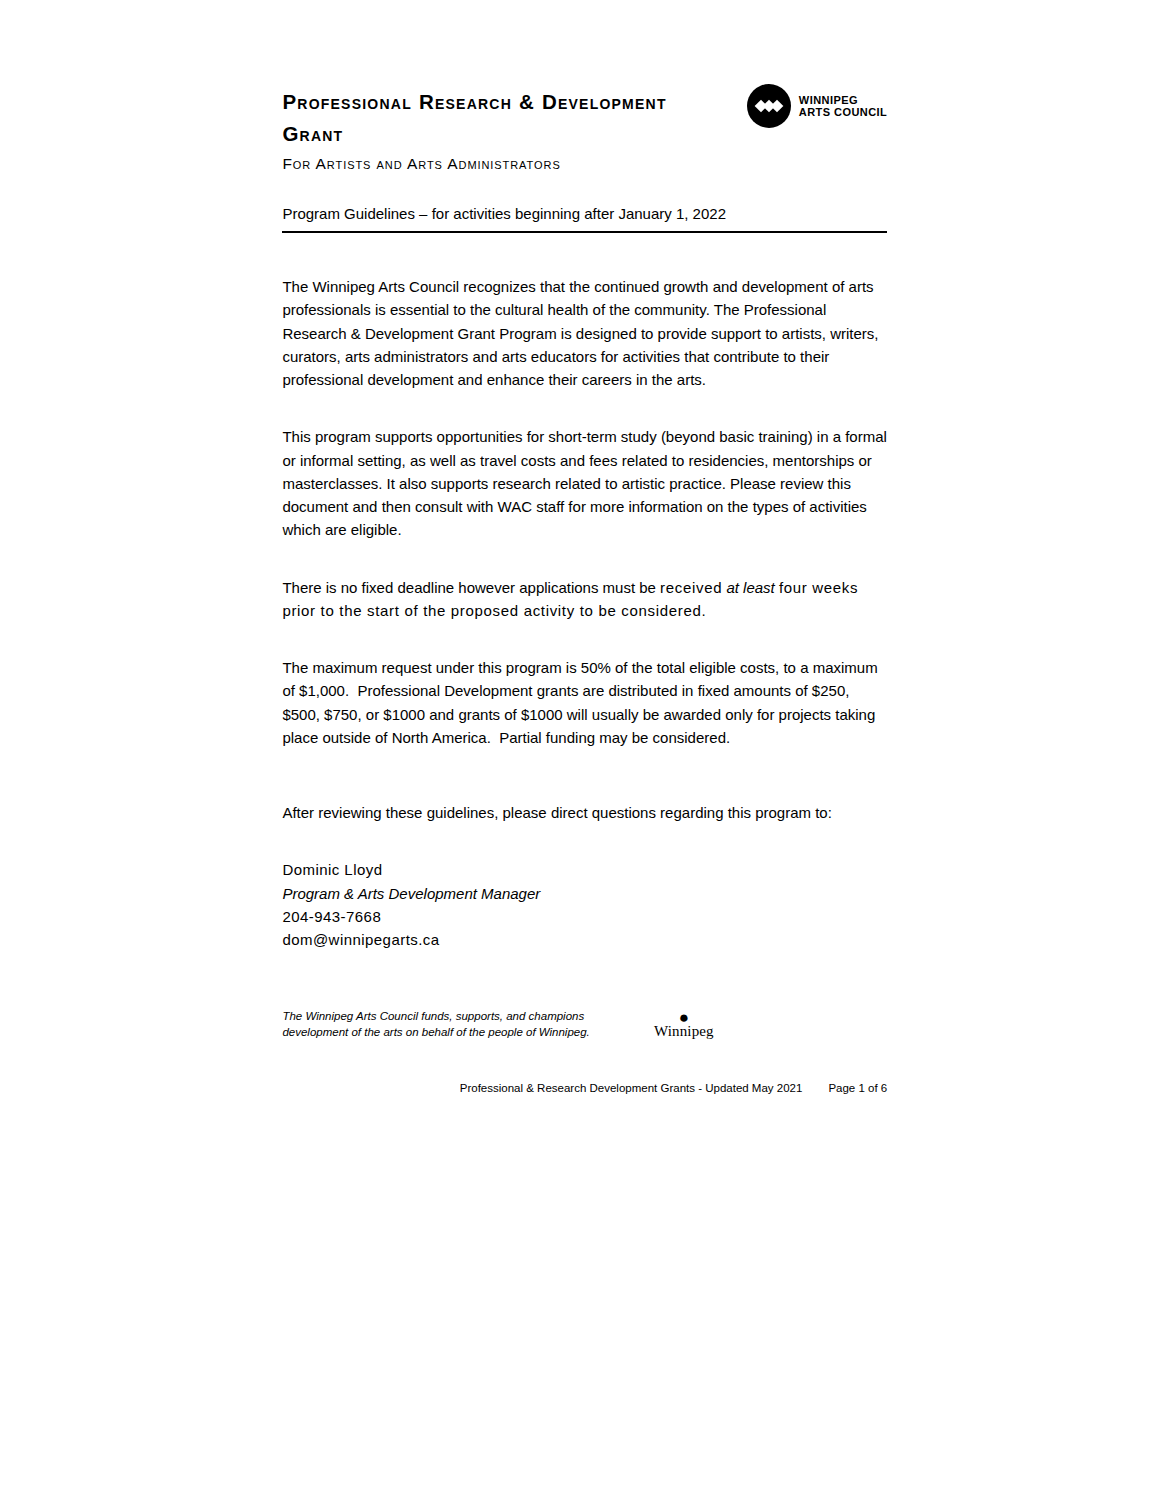Professional Research & Development Grant
For Artists and Arts Administrators
Winnipeg
Arts Council
Program Guidelines – for activities beginning after January 1, 2022
The Winnipeg Arts Council recognizes that the continued growth and development of arts professionals is essential to the cultural health of the community. The Professional Research & Development Grant Program is designed to provide support to artists, writers, curators, arts administrators and arts educators for activities that contribute to their professional development and enhance their careers in the arts.
This program supports opportunities for short-term study (beyond basic training) in a formal or informal setting, as well as travel costs and fees related to residencies, mentorships or masterclasses. It also supports research related to artistic practice. Please review this document and then consult with WAC staff for more information on the types of activities which are eligible.
There is no fixed deadline however applications must be received at least four weeks prior to the start of the proposed activity to be considered.
The maximum request under this program is 50% of the total eligible costs, to a maximum of $1,000. Professional Development grants are distributed in fixed amounts of $250, $500, $750, or $1000 and grants of $1000 will usually be awarded only for projects taking place outside of North America. Partial funding may be considered.
After reviewing these guidelines, please direct questions regarding this program to:
Dominic Lloyd
Program & Arts Development Manager
204-943-7668
dom@winnipegarts.ca
The Winnipeg Arts Council funds, supports, and champions development of the arts on behalf of the people of Winnipeg.
● Winnipeg
Professional & Research Development Grants - Updated May 2021Page 1 of 6